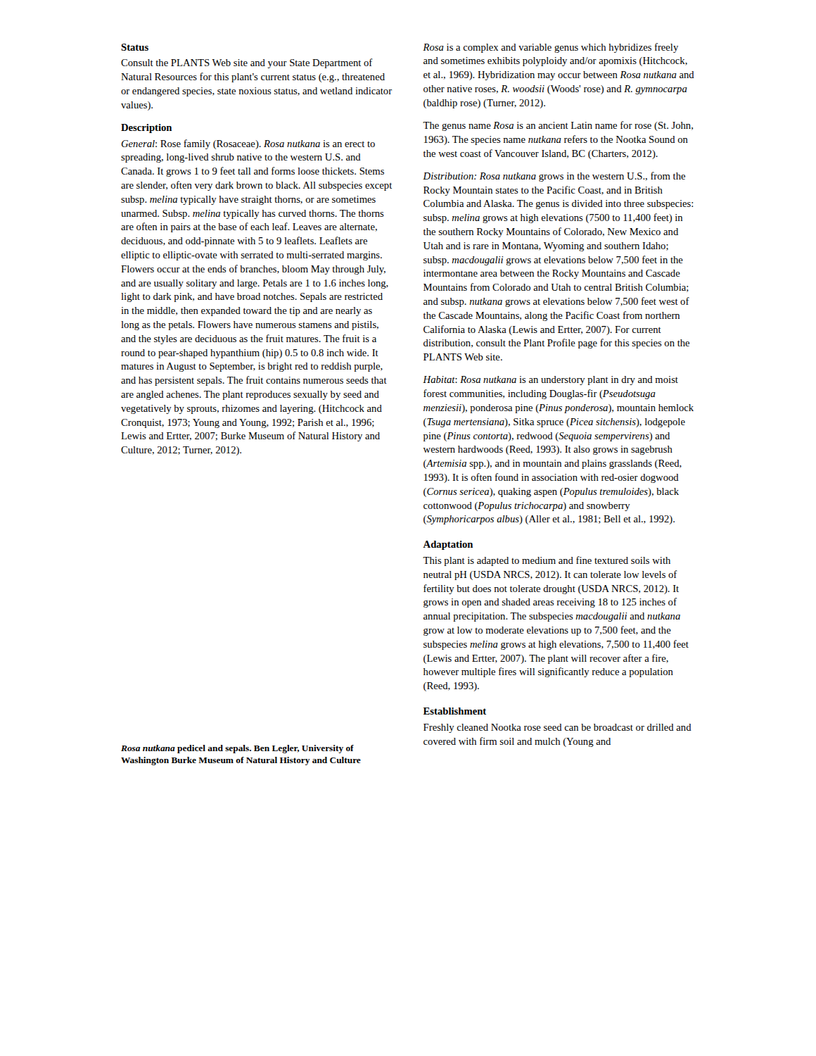Status
Consult the PLANTS Web site and your State Department of Natural Resources for this plant's current status (e.g., threatened or endangered species, state noxious status, and wetland indicator values).
Description
General: Rose family (Rosaceae). Rosa nutkana is an erect to spreading, long-lived shrub native to the western U.S. and Canada. It grows 1 to 9 feet tall and forms loose thickets. Stems are slender, often very dark brown to black. All subspecies except subsp. melina typically have straight thorns, or are sometimes unarmed. Subsp. melina typically has curved thorns. The thorns are often in pairs at the base of each leaf. Leaves are alternate, deciduous, and odd-pinnate with 5 to 9 leaflets. Leaflets are elliptic to elliptic-ovate with serrated to multi-serrated margins. Flowers occur at the ends of branches, bloom May through July, and are usually solitary and large. Petals are 1 to 1.6 inches long, light to dark pink, and have broad notches. Sepals are restricted in the middle, then expanded toward the tip and are nearly as long as the petals. Flowers have numerous stamens and pistils, and the styles are deciduous as the fruit matures. The fruit is a round to pear-shaped hypanthium (hip) 0.5 to 0.8 inch wide. It matures in August to September, is bright red to reddish purple, and has persistent sepals. The fruit contains numerous seeds that are angled achenes. The plant reproduces sexually by seed and vegetatively by sprouts, rhizomes and layering. (Hitchcock and Cronquist, 1973; Young and Young, 1992; Parish et al., 1996; Lewis and Ertter, 2007; Burke Museum of Natural History and Culture, 2012; Turner, 2012).
Rosa nutkana pedicel and sepals. Ben Legler, University of Washington Burke Museum of Natural History and Culture
Rosa is a complex and variable genus which hybridizes freely and sometimes exhibits polyploidy and/or apomixis (Hitchcock, et al., 1969). Hybridization may occur between Rosa nutkana and other native roses, R. woodsii (Woods' rose) and R. gymnocarpa (baldhip rose) (Turner, 2012).
The genus name Rosa is an ancient Latin name for rose (St. John, 1963). The species name nutkana refers to the Nootka Sound on the west coast of Vancouver Island, BC (Charters, 2012).
Distribution: Rosa nutkana grows in the western U.S., from the Rocky Mountain states to the Pacific Coast, and in British Columbia and Alaska. The genus is divided into three subspecies: subsp. melina grows at high elevations (7500 to 11,400 feet) in the southern Rocky Mountains of Colorado, New Mexico and Utah and is rare in Montana, Wyoming and southern Idaho; subsp. macdougalii grows at elevations below 7,500 feet in the intermontane area between the Rocky Mountains and Cascade Mountains from Colorado and Utah to central British Columbia; and subsp. nutkana grows at elevations below 7,500 feet west of the Cascade Mountains, along the Pacific Coast from northern California to Alaska (Lewis and Ertter, 2007). For current distribution, consult the Plant Profile page for this species on the PLANTS Web site.
Habitat: Rosa nutkana is an understory plant in dry and moist forest communities, including Douglas-fir (Pseudotsuga menziesii), ponderosa pine (Pinus ponderosa), mountain hemlock (Tsuga mertensiana), Sitka spruce (Picea sitchensis), lodgepole pine (Pinus contorta), redwood (Sequoia sempervirens) and western hardwoods (Reed, 1993). It also grows in sagebrush (Artemisia spp.), and in mountain and plains grasslands (Reed, 1993). It is often found in association with red-osier dogwood (Cornus sericea), quaking aspen (Populus tremuloides), black cottonwood (Populus trichocarpa) and snowberry (Symphoricarpos albus) (Aller et al., 1981; Bell et al., 1992).
Adaptation
This plant is adapted to medium and fine textured soils with neutral pH (USDA NRCS, 2012). It can tolerate low levels of fertility but does not tolerate drought (USDA NRCS, 2012). It grows in open and shaded areas receiving 18 to 125 inches of annual precipitation. The subspecies macdougalii and nutkana grow at low to moderate elevations up to 7,500 feet, and the subspecies melina grows at high elevations, 7,500 to 11,400 feet (Lewis and Ertter, 2007). The plant will recover after a fire, however multiple fires will significantly reduce a population (Reed, 1993).
Establishment
Freshly cleaned Nootka rose seed can be broadcast or drilled and covered with firm soil and mulch (Young and